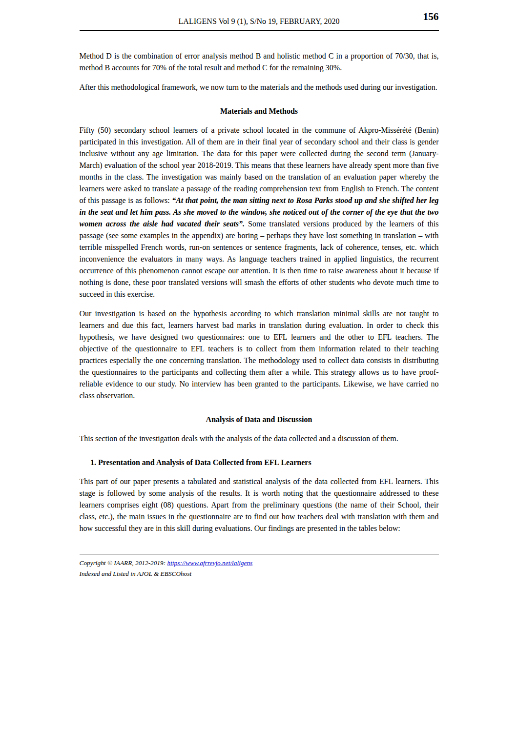156
LALIGENS Vol 9 (1), S/No 19, FEBRUARY, 2020
Method D is the combination of error analysis method B and holistic method C in a proportion of 70/30, that is, method B accounts for 70% of the total result and method C for the remaining 30%.
After this methodological framework, we now turn to the materials and the methods used during our investigation.
Materials and Methods
Fifty (50) secondary school learners of a private school located in the commune of Akpro-Missérété (Benin) participated in this investigation. All of them are in their final year of secondary school and their class is gender inclusive without any age limitation. The data for this paper were collected during the second term (January-March) evaluation of the school year 2018-2019. This means that these learners have already spent more than five months in the class. The investigation was mainly based on the translation of an evaluation paper whereby the learners were asked to translate a passage of the reading comprehension text from English to French. The content of this passage is as follows: “At that point, the man sitting next to Rosa Parks stood up and she shifted her leg in the seat and let him pass. As she moved to the window, she noticed out of the corner of the eye that the two women across the aisle had vacated their seats”. Some translated versions produced by the learners of this passage (see some examples in the appendix) are boring – perhaps they have lost something in translation – with terrible misspelled French words, run-on sentences or sentence fragments, lack of coherence, tenses, etc. which inconvenience the evaluators in many ways. As language teachers trained in applied linguistics, the recurrent occurrence of this phenomenon cannot escape our attention. It is then time to raise awareness about it because if nothing is done, these poor translated versions will smash the efforts of other students who devote much time to succeed in this exercise.
Our investigation is based on the hypothesis according to which translation minimal skills are not taught to learners and due this fact, learners harvest bad marks in translation during evaluation. In order to check this hypothesis, we have designed two questionnaires: one to EFL learners and the other to EFL teachers. The objective of the questionnaire to EFL teachers is to collect from them information related to their teaching practices especially the one concerning translation. The methodology used to collect data consists in distributing the questionnaires to the participants and collecting them after a while. This strategy allows us to have proof-reliable evidence to our study. No interview has been granted to the participants. Likewise, we have carried no class observation.
Analysis of Data and Discussion
This section of the investigation deals with the analysis of the data collected and a discussion of them.
Presentation and Analysis of Data Collected from EFL Learners
This part of our paper presents a tabulated and statistical analysis of the data collected from EFL learners. This stage is followed by some analysis of the results. It is worth noting that the questionnaire addressed to these learners comprises eight (08) questions. Apart from the preliminary questions (the name of their School, their class, etc.), the main issues in the questionnaire are to find out how teachers deal with translation with them and how successful they are in this skill during evaluations. Our findings are presented in the tables below:
Copyright © IAARR, 2012-2019: https://www.afrrevjo.net/laligens
Indexed and Listed in AJOL & EBSCOhost